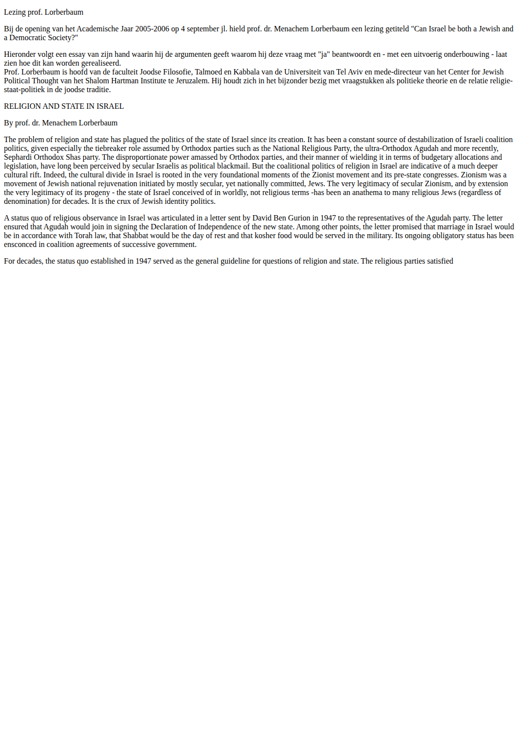Lezing prof. Lorberbaum
Bij de opening van het Academische Jaar 2005-2006 op 4 september jl. hield prof. dr. Menachem Lorberbaum een lezing getiteld "Can Israel be both a Jewish and a Democratic Society?"
Hieronder volgt een essay van zijn hand waarin hij de argumenten geeft waarom hij deze vraag met "ja" beantwoordt en - met een uitvoerig onderbouwing - laat zien hoe dit kan worden gerealiseerd.
Prof. Lorberbaum is hoofd van de faculteit Joodse Filosofie, Talmoed en Kabbala van de Universiteit van Tel Aviv en mede-directeur van het Center for Jewish Political Thought van het Shalom Hartman Institute te Jeruzalem. Hij houdt zich in het bijzonder bezig met vraagstukken als politieke theorie en de relatie religie-staat-politiek in de joodse traditie.
RELIGION AND STATE IN ISRAEL
By prof. dr. Menachem Lorberbaum
The problem of religion and state has plagued the politics of the state of Israel since its creation. It has been a constant source of destabilization of Israeli coalition politics, given especially the tiebreaker role assumed by Orthodox parties such as the National Religious Party, the ultra-Orthodox Agudah and more recently, Sephardi Orthodox Shas party. The disproportionate power amassed by Orthodox parties, and their manner of wielding it in terms of budgetary allocations and legislation, have long been perceived by secular Israelis as political blackmail. But the coalitional politics of religion in Israel are indicative of a much deeper cultural rift. Indeed, the cultural divide in Israel is rooted in the very foundational moments of the Zionist movement and its pre-state congresses. Zionism was a movement of Jewish national rejuvenation initiated by mostly secular, yet nationally committed, Jews. The very legitimacy of secular Zionism, and by extension the very legitimacy of its progeny - the state of Israel conceived of in worldly, not religious terms -has been an anathema to many religious Jews (regardless of denomination) for decades. It is the crux of Jewish identity politics.
A status quo of religious observance in Israel was articulated in a letter sent by David Ben Gurion in 1947 to the representatives of the Agudah party. The letter ensured that Agudah would join in signing the Declaration of Independence of the new state. Among other points, the letter promised that marriage in Israel would be in accordance with Torah law, that Shabbat would be the day of rest and that kosher food would be served in the military. Its ongoing obligatory status has been ensconced in coalition agreements of successive government.
For decades, the status quo established in 1947 served as the general guideline for questions of religion and state. The religious parties satisfied